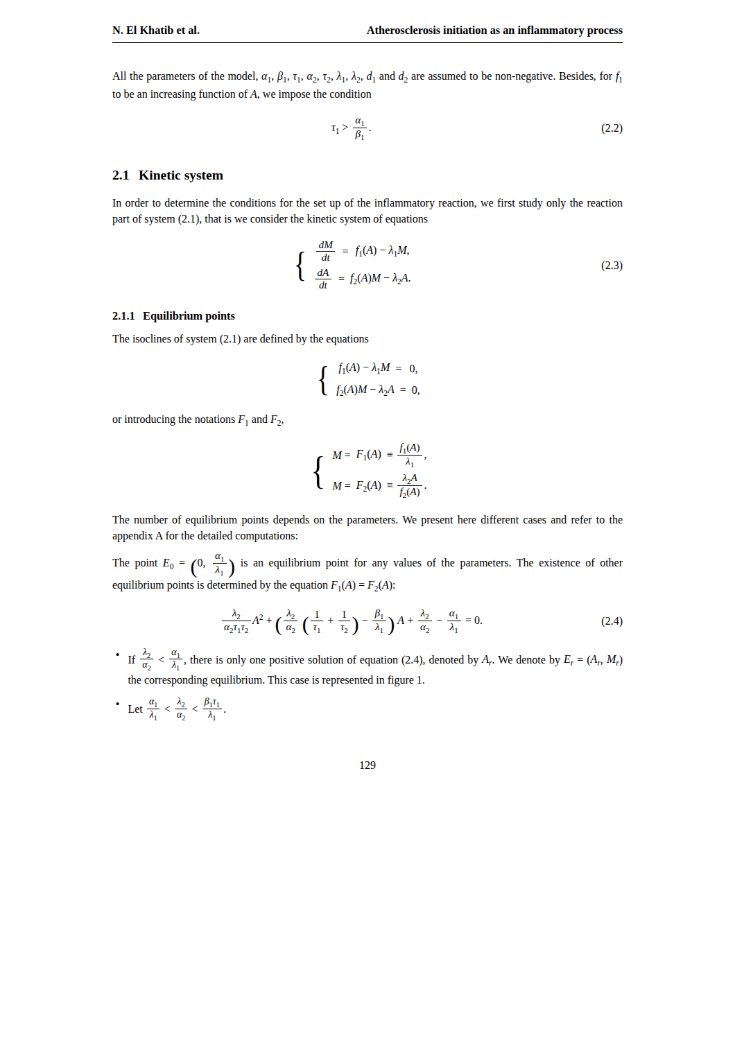N. El Khatib et al. Atherosclerosis initiation as an inflammatory process
All the parameters of the model, α1, β1, τ1, α2, τ2, λ1, λ2, d1 and d2 are assumed to be non-negative. Besides, for f1 to be an increasing function of A, we impose the condition
τ1 > α1 β1.
(2.2)
2.1 Kinetic system
In order to determine the conditions for the set up of the inflammatory reaction, we first study only the reaction part of system (2.1), that is we consider the kinetic system of equations
{ dM dt = f1(A) − λ1M, dA dt = f2(A)M − λ2A.
(2.3)
2.1.1 Equilibrium points
The isoclines of system (2.1) are defined by the equations
{ f1(A) − λ1M = 0, f2(A)M − λ2A = 0,
or introducing the notations F1 and F2,
{ M = F1(A) ≡ f1(A) λ1, M = F2(A) ≡ λ2A f2(A).
The number of equilibrium points depends on the parameters. We present here different cases and refer to the appendix A for the detailed computations:
The point E0 = (0, α1 λ1) is an equilibrium point for any values of the parameters. The existence of other equilibrium points is determined by the equation F1(A) = F2(A):
λ2 α2τ1τ2 A2 + (λ2 α2 (1 τ1 + 1 τ2) − β1 λ1) A + λ2 α2 − α1 λ1 = 0.
(2.4)
If λ2 α2 < α1 λ1, there is only one positive solution of equation (2.4), denoted by Ar. We denote by Er = (Ar, Mr) the corresponding equilibrium. This case is represented in figure 1.
Let α1 λ1 < λ2 α2 < β1τ1 λ1.
129